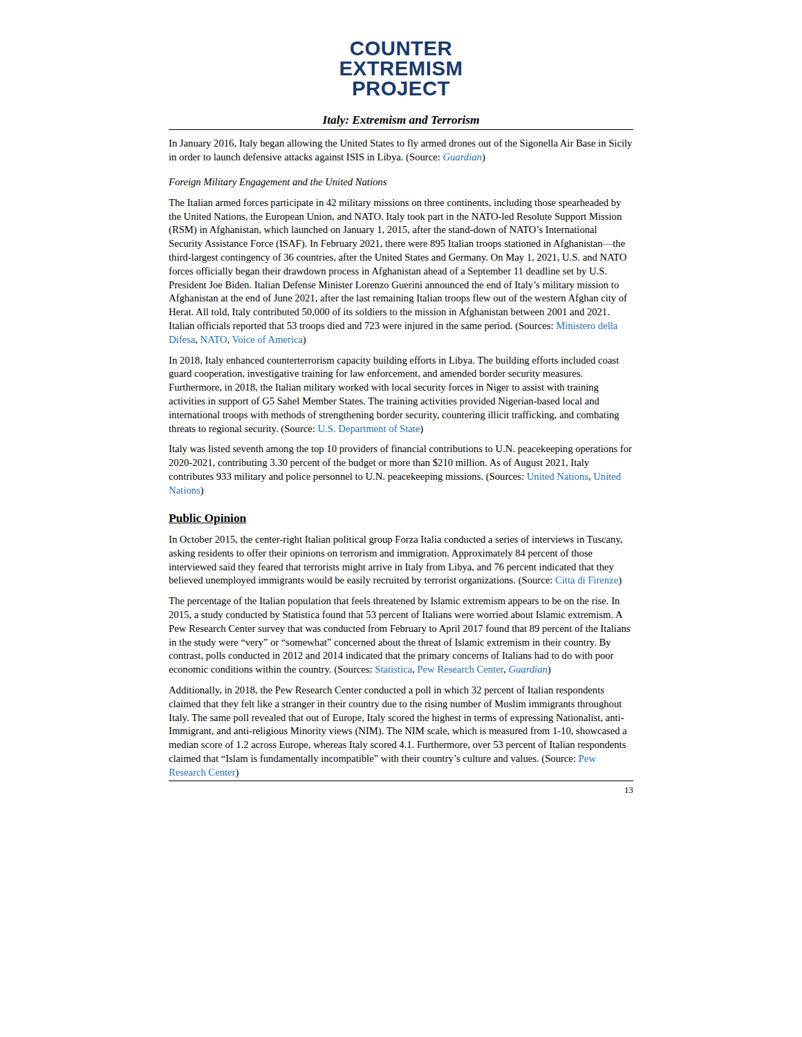COUNTER
EXTREMISM
PROJECT
Italy: Extremism and Terrorism
In January 2016, Italy began allowing the United States to fly armed drones out of the Sigonella Air Base in Sicily in order to launch defensive attacks against ISIS in Libya. (Source: Guardian)
Foreign Military Engagement and the United Nations
The Italian armed forces participate in 42 military missions on three continents, including those spearheaded by the United Nations, the European Union, and NATO. Italy took part in the NATO-led Resolute Support Mission (RSM) in Afghanistan, which launched on January 1, 2015, after the stand-down of NATO’s International Security Assistance Force (ISAF). In February 2021, there were 895 Italian troops stationed in Afghanistan—the third-largest contingency of 36 countries, after the United States and Germany. On May 1, 2021, U.S. and NATO forces officially began their drawdown process in Afghanistan ahead of a September 11 deadline set by U.S. President Joe Biden. Italian Defense Minister Lorenzo Guerini announced the end of Italy’s military mission to Afghanistan at the end of June 2021, after the last remaining Italian troops flew out of the western Afghan city of Herat. All told, Italy contributed 50,000 of its soldiers to the mission in Afghanistan between 2001 and 2021. Italian officials reported that 53 troops died and 723 were injured in the same period. (Sources: Ministero della Difesa, NATO, Voice of America)
In 2018, Italy enhanced counterterrorism capacity building efforts in Libya. The building efforts included coast guard cooperation, investigative training for law enforcement, and amended border security measures. Furthermore, in 2018, the Italian military worked with local security forces in Niger to assist with training activities in support of G5 Sahel Member States. The training activities provided Nigerian-based local and international troops with methods of strengthening border security, countering illicit trafficking, and combating threats to regional security. (Source: U.S. Department of State)
Italy was listed seventh among the top 10 providers of financial contributions to U.N. peacekeeping operations for 2020-2021, contributing 3.30 percent of the budget or more than $210 million. As of August 2021, Italy contributes 933 military and police personnel to U.N. peacekeeping missions. (Sources: United Nations, United Nations)
Public Opinion
In October 2015, the center-right Italian political group Forza Italia conducted a series of interviews in Tuscany, asking residents to offer their opinions on terrorism and immigration. Approximately 84 percent of those interviewed said they feared that terrorists might arrive in Italy from Libya, and 76 percent indicated that they believed unemployed immigrants would be easily recruited by terrorist organizations. (Source: Citta di Firenze)
The percentage of the Italian population that feels threatened by Islamic extremism appears to be on the rise. In 2015, a study conducted by Statistica found that 53 percent of Italians were worried about Islamic extremism. A Pew Research Center survey that was conducted from February to April 2017 found that 89 percent of the Italians in the study were “very” or “somewhat” concerned about the threat of Islamic extremism in their country. By contrast, polls conducted in 2012 and 2014 indicated that the primary concerns of Italians had to do with poor economic conditions within the country. (Sources: Statistica, Pew Research Center, Guardian)
Additionally, in 2018, the Pew Research Center conducted a poll in which 32 percent of Italian respondents claimed that they felt like a stranger in their country due to the rising number of Muslim immigrants throughout Italy. The same poll revealed that out of Europe, Italy scored the highest in terms of expressing Nationalist, anti-Immigrant, and anti-religious Minority views (NIM). The NIM scale, which is measured from 1-10, showcased a median score of 1.2 across Europe, whereas Italy scored 4.1. Furthermore, over 53 percent of Italian respondents claimed that “Islam is fundamentally incompatible” with their country’s culture and values. (Source: Pew Research Center)
13